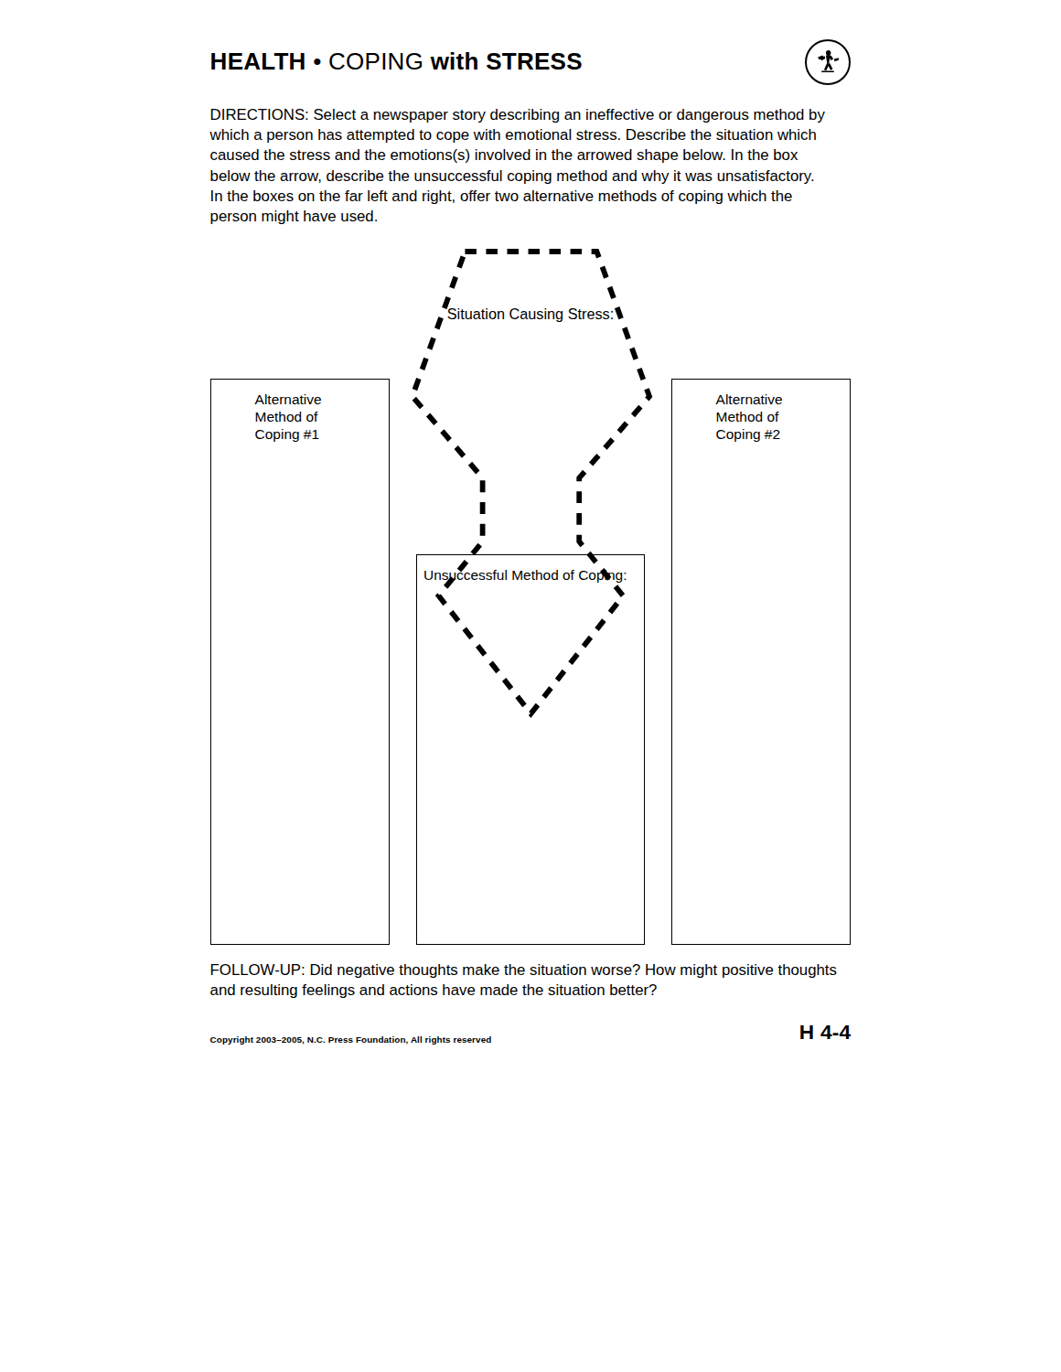HEALTH • COPING with STRESS
DIRECTIONS: Select a newspaper story describing an ineffective or dangerous method by which a person has attempted to cope with emotional stress. Describe the situation which caused the stress and the emotions(s) involved in the arrowed shape below. In the box below the arrow, describe the unsuccessful coping method and why it was unsatisfactory. In the boxes on the far left and right, offer two alternative methods of coping which the person might have used.
Situation Causing Stress:
Alternative
Method of
Coping #1
Alternative
Method of
Coping #2
Unsuccessful Method of Coping:
FOLLOW-UP: Did negative thoughts make the situation worse? How might positive thoughts and resulting feelings and actions have made the situation better?
Copyright 2003–2005, N.C. Press Foundation, All rights reserved
H 4-4